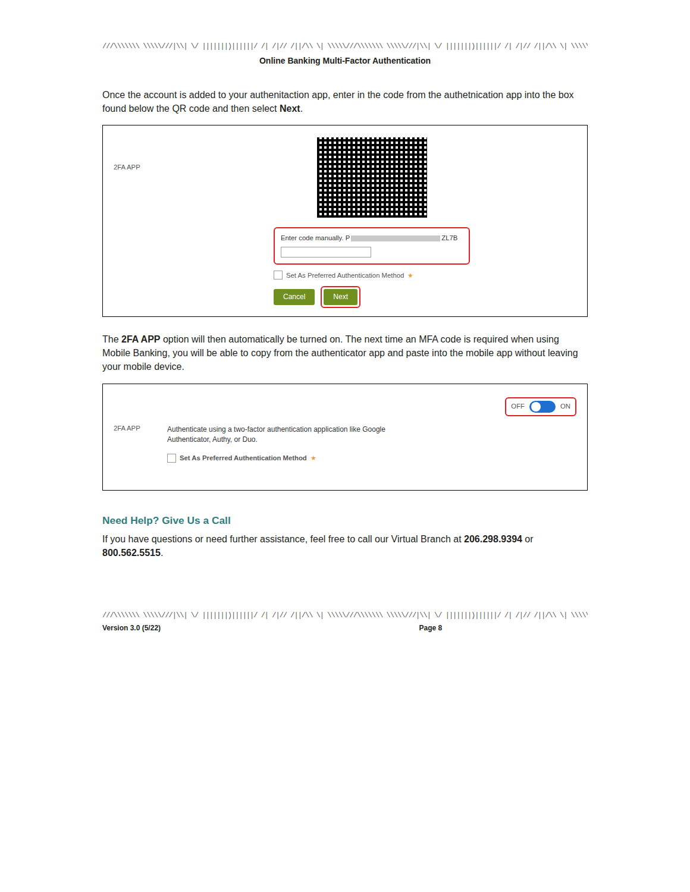///\\\\\\\ \\\\\///|\\| \/ |||||||)||||||/ /| /|// /||/\\ \| \\\\\///\\\\\\\ \\\\\///|\\| \/ |||||||)||||||/ /| /|// /||/\\ \| \\\\\///\\\\\\\ \\\\\///|\\| \/ |||||||)||||||/ /| /|// /||/\\
Online Banking Multi-Factor Authentication
Once the account is added to your authenitaction app, enter in the code from the authetnication app into the box found below the QR code and then select Next.
2FA APP
Enter code manually. Predacted ZL7B
Set As Preferred Authentication Method ★
Cancel Next
The 2FA APP option will then automatically be turned on. The next time an MFA code is required when using Mobile Banking, you will be able to copy from the authenticator app and paste into the mobile app without leaving your mobile device.
2FA APP
OFF ON
Authenticate using a two-factor authentication application like Google Authenticator, Authy, or Duo.
Set As Preferred Authentication Method ★
Need Help? Give Us a Call
If you have questions or need further assistance, feel free to call our Virtual Branch at 206.298.9394 or 800.562.5515.
///\\\\\\\ \\\\\///|\\| \/ |||||||)||||||/ /| /|// /||/\\ \| \\\\\///\\\\\\\ \\\\\///|\\| \/ |||||||)||||||/ /| /|// /||/\\ \| \\\\\///\\\\\\\ \\\\\///|\\| \/ |||||||)||||||/ /| /|// /||/\\
Version 3.0 (5/22) Page 8